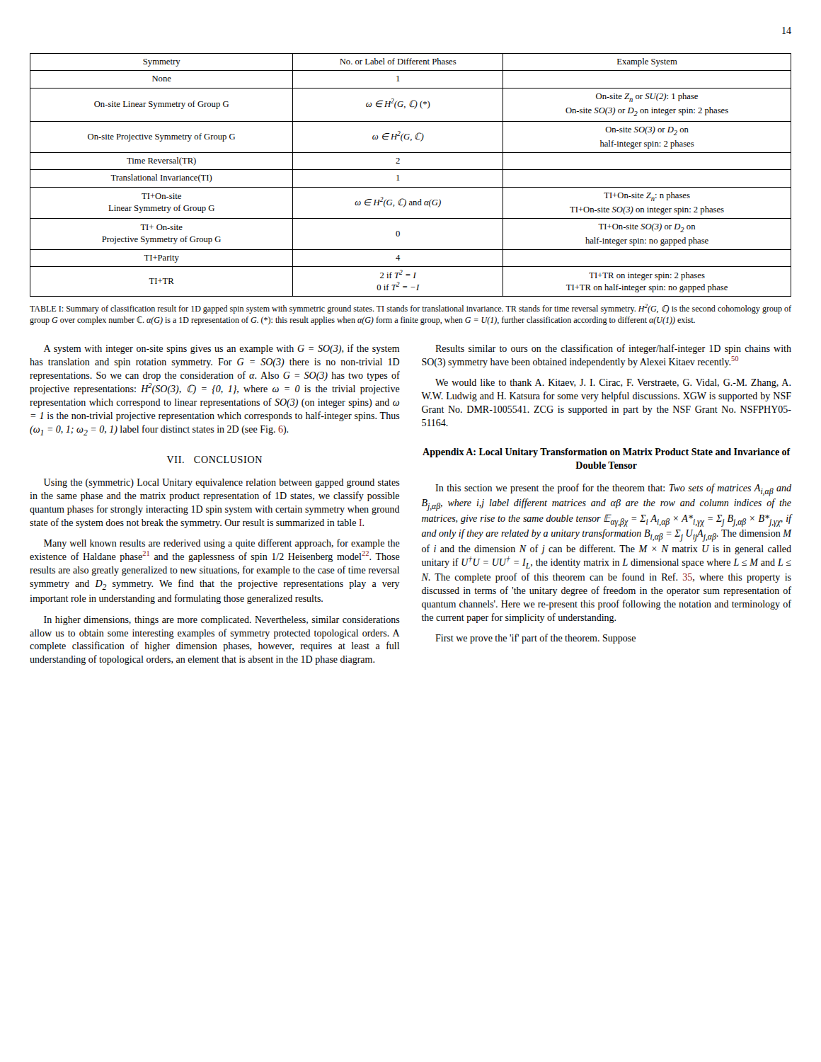14
| Symmetry | No. or Label of Different Phases | Example System |
| --- | --- | --- |
| None | 1 | |
| On-site Linear Symmetry of Group G | ω ∈ H 2 (G, ℂ) (*) | On-site Z n or SU(2) : 1 phase On-site SO(3) or D 2 on integer spin: 2 phases |
| On-site Projective Symmetry of Group G | ω ∈ H 2 (G, ℂ) | On-site SO(3) or D 2 on half-integer spin: 2 phases |
| Time Reversal(TR) | 2 | |
| Translational Invariance(TI) | 1 | |
| TI+On-site Linear Symmetry of Group G | ω ∈ H 2 (G, ℂ) and α(G) | TI+On-site Z n : n phases TI+On-site SO(3) on integer spin: 2 phases |
| TI+ On-site Projective Symmetry of Group G | 0 | TI+On-site SO(3) or D 2 on half-integer spin: no gapped phase |
| TI+Parity | 4 | |
| TI+TR | 2 if T 2 = I 0 if T 2 = −I | TI+TR on integer spin: 2 phases TI+TR on half-integer spin: no gapped phase |
TABLE I: Summary of classification result for 1D gapped spin system with symmetric ground states. TI stands for translational invariance. TR stands for time reversal symmetry. H2(G, ℂ) is the second cohomology group of group G over complex number ℂ. α(G) is a 1D representation of G. (*): this result applies when α(G) form a finite group, when G = U(1), further classification according to different α(U(1)) exist.
A system with integer on-site spins gives us an example with G = SO(3), if the system has translation and spin rotation symmetry. For G = SO(3) there is no non-trivial 1D representations. So we can drop the consideration of α. Also G = SO(3) has two types of projective representations: H2(SO(3), ℂ) = {0, 1}, where ω = 0 is the trivial projective representation which correspond to linear representations of SO(3) (on integer spins) and ω = 1 is the non-trivial projective representation which corresponds to half-integer spins. Thus (ω1 = 0, 1; ω2 = 0, 1) label four distinct states in 2D (see Fig. 6).
VII. Conclusion
Using the (symmetric) Local Unitary equivalence relation between gapped ground states in the same phase and the matrix product representation of 1D states, we classify possible quantum phases for strongly interacting 1D spin system with certain symmetry when ground state of the system does not break the symmetry. Our result is summarized in table I.
Many well known results are rederived using a quite different approach, for example the existence of Haldane phase21 and the gaplessness of spin 1/2 Heisenberg model22. Those results are also greatly generalized to new situations, for example to the case of time reversal symmetry and D2 symmetry. We find that the projective representations play a very important role in understanding and formulating those generalized results.
In higher dimensions, things are more complicated. Nevertheless, similar considerations allow us to obtain some interesting examples of symmetry protected topological orders. A complete classification of higher dimension phases, however, requires at least a full understanding of topological orders, an element that is absent in the 1D phase diagram.
Results similar to ours on the classification of integer/half-integer 1D spin chains with SO(3) symmetry have been obtained independently by Alexei Kitaev recently.50
We would like to thank A. Kitaev, J. I. Cirac, F. Verstraete, G. Vidal, G.-M. Zhang, A. W.W. Ludwig and H. Katsura for some very helpful discussions. XGW is supported by NSF Grant No. DMR-1005541. ZCG is supported in part by the NSF Grant No. NSFPHY05-51164.
Appendix A: Local Unitary Transformation on Matrix Product State and Invariance of Double Tensor
In this section we present the proof for the theorem that: Two sets of matrices Ai,αβ and Bj,αβ, where i,j label different matrices and αβ are the row and column indices of the matrices, give rise to the same double tensor 𝔼αγ,βχ = Σi Ai,αβ × A*i,γχ = Σj Bj,αβ × B*j,γχ, if and only if they are related by a unitary transformation Bi,αβ = Σj UijAj,αβ. The dimension M of i and the dimension N of j can be different. The M × N matrix U is in general called unitary if U†U = UU† = IL, the identity matrix in L dimensional space where L ≤ M and L ≤ N. The complete proof of this theorem can be found in Ref. 35, where this property is discussed in terms of 'the unitary degree of freedom in the operator sum representation of quantum channels'. Here we re-present this proof following the notation and terminology of the current paper for simplicity of understanding.
First we prove the 'if' part of the theorem. Suppose